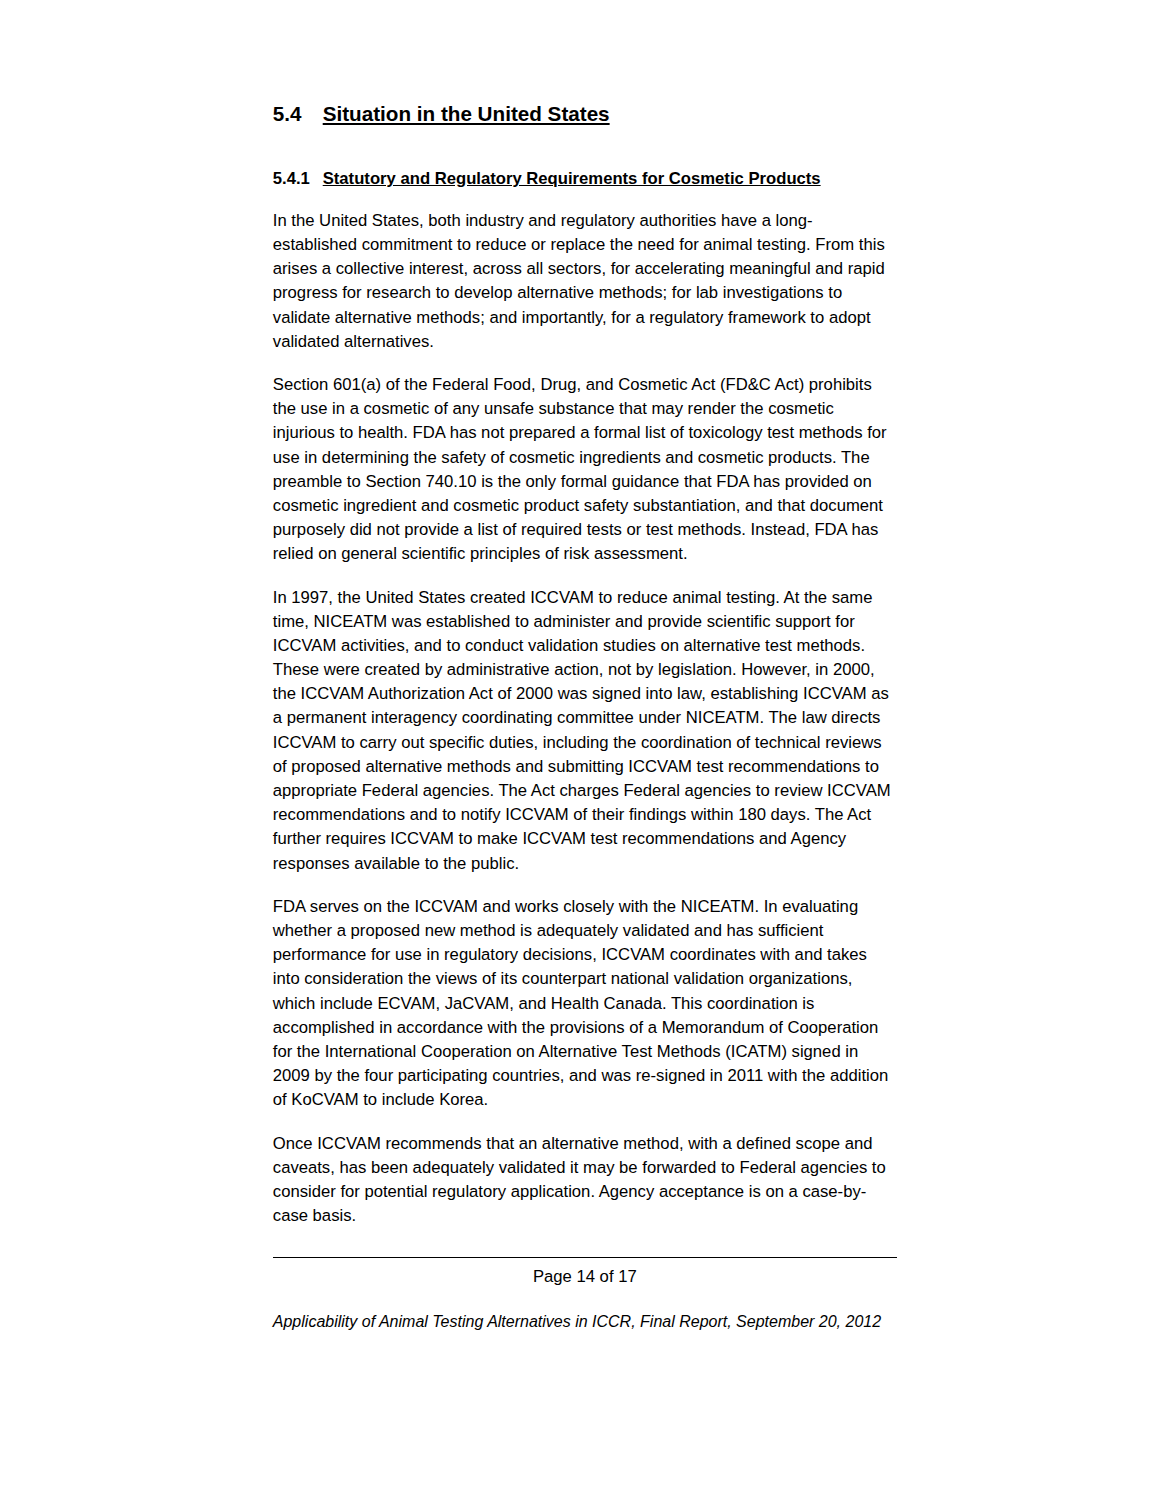5.4 Situation in the United States
5.4.1 Statutory and Regulatory Requirements for Cosmetic Products
In the United States, both industry and regulatory authorities have a long-established commitment to reduce or replace the need for animal testing. From this arises a collective interest, across all sectors, for accelerating meaningful and rapid progress for research to develop alternative methods; for lab investigations to validate alternative methods; and importantly, for a regulatory framework to adopt validated alternatives.
Section 601(a) of the Federal Food, Drug, and Cosmetic Act (FD&C Act) prohibits the use in a cosmetic of any unsafe substance that may render the cosmetic injurious to health. FDA has not prepared a formal list of toxicology test methods for use in determining the safety of cosmetic ingredients and cosmetic products. The preamble to Section 740.10 is the only formal guidance that FDA has provided on cosmetic ingredient and cosmetic product safety substantiation, and that document purposely did not provide a list of required tests or test methods. Instead, FDA has relied on general scientific principles of risk assessment.
In 1997, the United States created ICCVAM to reduce animal testing. At the same time, NICEATM was established to administer and provide scientific support for ICCVAM activities, and to conduct validation studies on alternative test methods. These were created by administrative action, not by legislation. However, in 2000, the ICCVAM Authorization Act of 2000 was signed into law, establishing ICCVAM as a permanent interagency coordinating committee under NICEATM. The law directs ICCVAM to carry out specific duties, including the coordination of technical reviews of proposed alternative methods and submitting ICCVAM test recommendations to appropriate Federal agencies. The Act charges Federal agencies to review ICCVAM recommendations and to notify ICCVAM of their findings within 180 days. The Act further requires ICCVAM to make ICCVAM test recommendations and Agency responses available to the public.
FDA serves on the ICCVAM and works closely with the NICEATM. In evaluating whether a proposed new method is adequately validated and has sufficient performance for use in regulatory decisions, ICCVAM coordinates with and takes into consideration the views of its counterpart national validation organizations, which include ECVAM, JaCVAM, and Health Canada. This coordination is accomplished in accordance with the provisions of a Memorandum of Cooperation for the International Cooperation on Alternative Test Methods (ICATM) signed in 2009 by the four participating countries, and was re-signed in 2011 with the addition of KoCVAM to include Korea.
Once ICCVAM recommends that an alternative method, with a defined scope and caveats, has been adequately validated it may be forwarded to Federal agencies to consider for potential regulatory application. Agency acceptance is on a case-by-case basis.
Page 14 of 17
Applicability of Animal Testing Alternatives in ICCR, Final Report, September 20, 2012